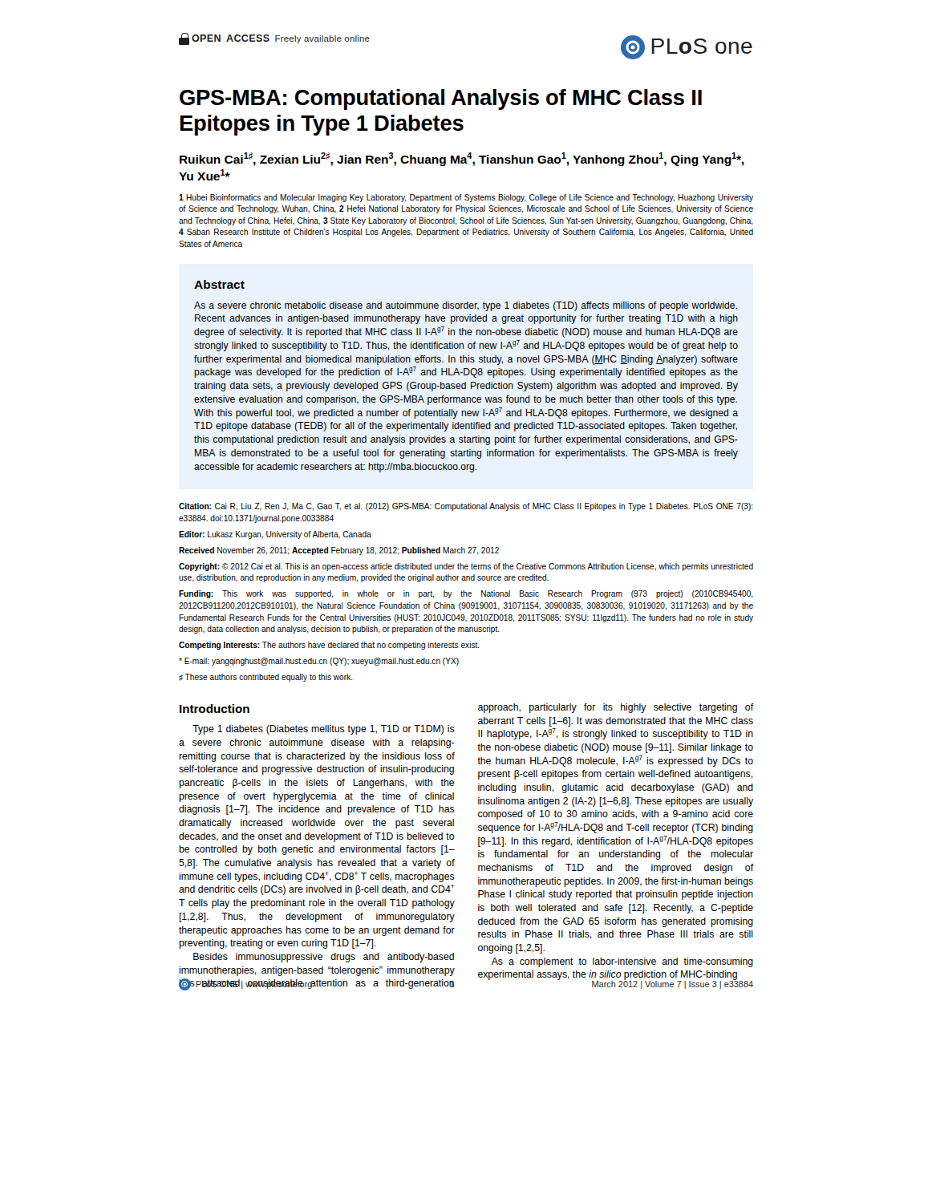OPEN ACCESS Freely available online
PLo S one
GPS-MBA: Computational Analysis of MHC Class II Epitopes in Type 1 Diabetes
Ruikun Cai1♯, Zexian Liu2♯, Jian Ren3, Chuang Ma4, Tianshun Gao1, Yanhong Zhou1, Qing Yang1*, Yu Xue1*
1 Hubei Bioinformatics and Molecular Imaging Key Laboratory, Department of Systems Biology, College of Life Science and Technology, Huazhong University of Science and Technology, Wuhan, China, 2 Hefei National Laboratory for Physical Sciences, Microscale and School of Life Sciences, University of Science and Technology of China, Hefei, China, 3 State Key Laboratory of Biocontrol, School of Life Sciences, Sun Yat-sen University, Guangzhou, Guangdong, China, 4 Saban Research Institute of Children's Hospital Los Angeles, Department of Pediatrics, University of Southern California, Los Angeles, California, United States of America
Abstract
As a severe chronic metabolic disease and autoimmune disorder, type 1 diabetes (T1D) affects millions of people worldwide. Recent advances in antigen-based immunotherapy have provided a great opportunity for further treating T1D with a high degree of selectivity. It is reported that MHC class II I-Ag7 in the non-obese diabetic (NOD) mouse and human HLA-DQ8 are strongly linked to susceptibility to T1D. Thus, the identification of new I-Ag7 and HLA-DQ8 epitopes would be of great help to further experimental and biomedical manipulation efforts. In this study, a novel GPS-MBA (MHC Binding Analyzer) software package was developed for the prediction of I-Ag7 and HLA-DQ8 epitopes. Using experimentally identified epitopes as the training data sets, a previously developed GPS (Group-based Prediction System) algorithm was adopted and improved. By extensive evaluation and comparison, the GPS-MBA performance was found to be much better than other tools of this type. With this powerful tool, we predicted a number of potentially new I-Ag7 and HLA-DQ8 epitopes. Furthermore, we designed a T1D epitope database (TEDB) for all of the experimentally identified and predicted T1D-associated epitopes. Taken together, this computational prediction result and analysis provides a starting point for further experimental considerations, and GPS-MBA is demonstrated to be a useful tool for generating starting information for experimentalists. The GPS-MBA is freely accessible for academic researchers at: http://mba.biocuckoo.org.
Citation: Cai R, Liu Z, Ren J, Ma C, Gao T, et al. (2012) GPS-MBA: Computational Analysis of MHC Class II Epitopes in Type 1 Diabetes. PLoS ONE 7(3): e33884. doi:10.1371/journal.pone.0033884
Editor: Lukasz Kurgan, University of Alberta, Canada
Received November 26, 2011; Accepted February 18, 2012; Published March 27, 2012
Copyright: © 2012 Cai et al. This is an open-access article distributed under the terms of the Creative Commons Attribution License, which permits unrestricted use, distribution, and reproduction in any medium, provided the original author and source are credited.
Funding: This work was supported, in whole or in part, by the National Basic Research Program (973 project) (2010CB945400, 2012CB911200,2012CB910101), the Natural Science Foundation of China (90919001, 31071154, 30900835, 30830036, 91019020, 31171263) and by the Fundamental Research Funds for the Central Universities (HUST: 2010JC049, 2010ZD018, 2011TS085; SYSU: 11lgzd11). The funders had no role in study design, data collection and analysis, decision to publish, or preparation of the manuscript.
Competing Interests: The authors have declared that no competing interests exist.
* E-mail: yangqinghust@mail.hust.edu.cn (QY); xueyu@mail.hust.edu.cn (YX)
♯ These authors contributed equally to this work.
Introduction
Type 1 diabetes (Diabetes mellitus type 1, T1D or T1DM) is a severe chronic autoimmune disease with a relapsing-remitting course that is characterized by the insidious loss of self-tolerance and progressive destruction of insulin-producing pancreatic β-cells in the islets of Langerhans, with the presence of overt hyperglycemia at the time of clinical diagnosis [1–7]. The incidence and prevalence of T1D has dramatically increased worldwide over the past several decades, and the onset and development of T1D is believed to be controlled by both genetic and environmental factors [1–5,8]. The cumulative analysis has revealed that a variety of immune cell types, including CD4+, CD8+ T cells, macrophages and dendritic cells (DCs) are involved in β-cell death, and CD4+ T cells play the predominant role in the overall T1D pathology [1,2,8]. Thus, the development of immunoregulatory therapeutic approaches has come to be an urgent demand for preventing, treating or even curing T1D [1–7].
Besides immunosuppressive drugs and antibody-based immunotherapies, antigen-based “tolerogenic” immunotherapy has attracted considerable attention as a third-generation approach, particularly for its highly selective targeting of aberrant T cells [1–6]. It was demonstrated that the MHC class II haplotype, I-Ag7, is strongly linked to susceptibility to T1D in the non-obese diabetic (NOD) mouse [9–11]. Similar linkage to the human HLA-DQ8 molecule, I-Ag7 is expressed by DCs to present β-cell epitopes from certain well-defined autoantigens, including insulin, glutamic acid decarboxylase (GAD) and insulinoma antigen 2 (IA-2) [1–6,8]. These epitopes are usually composed of 10 to 30 amino acids, with a 9-amino acid core sequence for I-Ag7/HLA-DQ8 and T-cell receptor (TCR) binding [9–11]. In this regard, identification of I-Ag7/HLA-DQ8 epitopes is fundamental for an understanding of the molecular mechanisms of T1D and the improved design of immunotherapeutic peptides. In 2009, the first-in-human beings Phase I clinical study reported that proinsulin peptide injection is both well tolerated and safe [12]. Recently, a C-peptide deduced from the GAD 65 isoform has generated promising results in Phase II trials, and three Phase III trials are still ongoing [1,2,5].
As a complement to labor-intensive and time-consuming experimental assays, the in silico prediction of MHC-binding
PLoS ONE | www.plosone.org
1
March 2012 | Volume 7 | Issue 3 | e33884